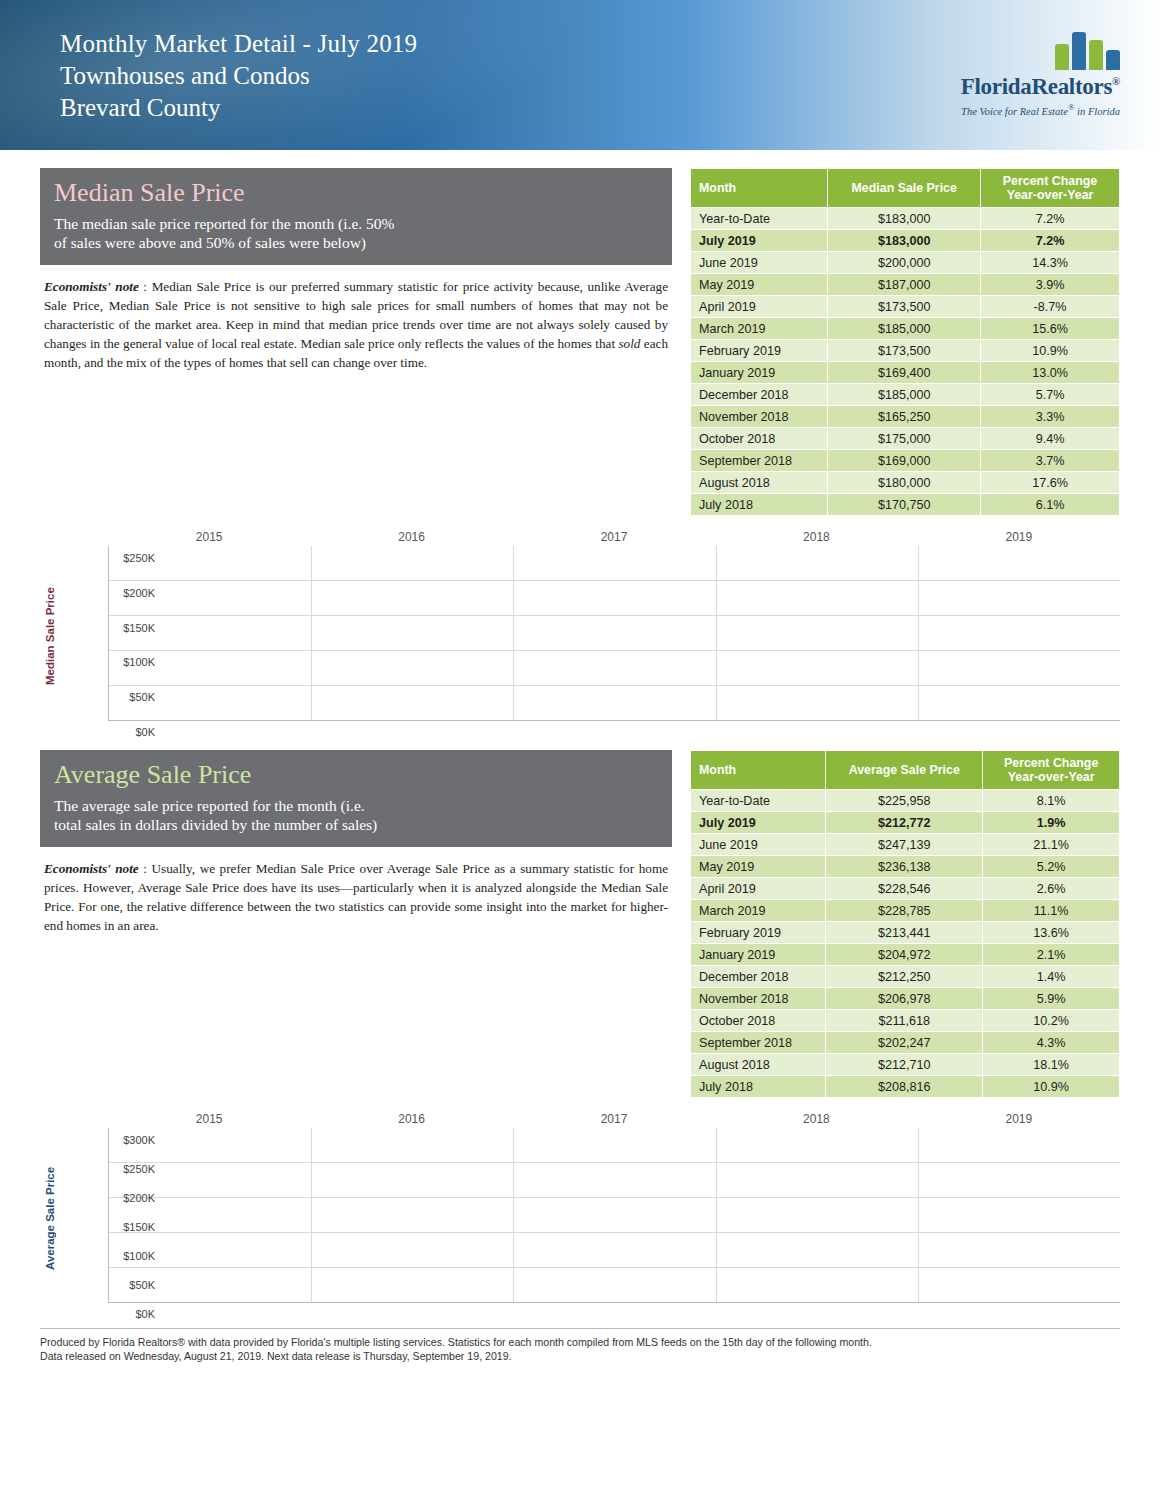Monthly Market Detail - July 2019
Townhouses and Condos
Brevard County
FloridaRealtors®
The Voice for Real Estate® in Florida
Median Sale Price
The median sale price reported for the month (i.e. 50%
of sales were above and 50% of sales were below)
Economists' note : Median Sale Price is our preferred summary statistic for price activity because, unlike Average Sale Price, Median Sale Price is not sensitive to high sale prices for small numbers of homes that may not be characteristic of the market area. Keep in mind that median price trends over time are not always solely caused by changes in the general value of local real estate. Median sale price only reflects the values of the homes that sold each month, and the mix of the types of homes that sell can change over time.
| Month | Median Sale Price | Percent Change Year-over-Year |
| --- | --- | --- |
| Year-to-Date | $183,000 | 7.2% |
| July 2019 | $183,000 | 7.2% |
| June 2019 | $200,000 | 14.3% |
| May 2019 | $187,000 | 3.9% |
| April 2019 | $173,500 | -8.7% |
| March 2019 | $185,000 | 15.6% |
| February 2019 | $173,500 | 10.9% |
| January 2019 | $169,400 | 13.0% |
| December 2018 | $185,000 | 5.7% |
| November 2018 | $165,250 | 3.3% |
| October 2018 | $175,000 | 9.4% |
| September 2018 | $169,000 | 3.7% |
| August 2018 | $180,000 | 17.6% |
| July 2018 | $170,750 | 6.1% |
Median Sale Price
20152016201720182019
$250K $200K $150K $100K $50K $0K
Average Sale Price
The average sale price reported for the month (i.e.
total sales in dollars divided by the number of sales)
Economists' note : Usually, we prefer Median Sale Price over Average Sale Price as a summary statistic for home prices. However, Average Sale Price does have its uses—particularly when it is analyzed alongside the Median Sale Price. For one, the relative difference between the two statistics can provide some insight into the market for higher-end homes in an area.
| Month | Average Sale Price | Percent Change Year-over-Year |
| --- | --- | --- |
| Year-to-Date | $225,958 | 8.1% |
| July 2019 | $212,772 | 1.9% |
| June 2019 | $247,139 | 21.1% |
| May 2019 | $236,138 | 5.2% |
| April 2019 | $228,546 | 2.6% |
| March 2019 | $228,785 | 11.1% |
| February 2019 | $213,441 | 13.6% |
| January 2019 | $204,972 | 2.1% |
| December 2018 | $212,250 | 1.4% |
| November 2018 | $206,978 | 5.9% |
| October 2018 | $211,618 | 10.2% |
| September 2018 | $202,247 | 4.3% |
| August 2018 | $212,710 | 18.1% |
| July 2018 | $208,816 | 10.9% |
Average Sale Price
20152016201720182019
$300K $250K $200K $150K $100K $50K $0K
Produced by Florida Realtors® with data provided by Florida's multiple listing services. Statistics for each month compiled from MLS feeds on the 15th day of the following month.
Data released on Wednesday, August 21, 2019. Next data release is Thursday, September 19, 2019.